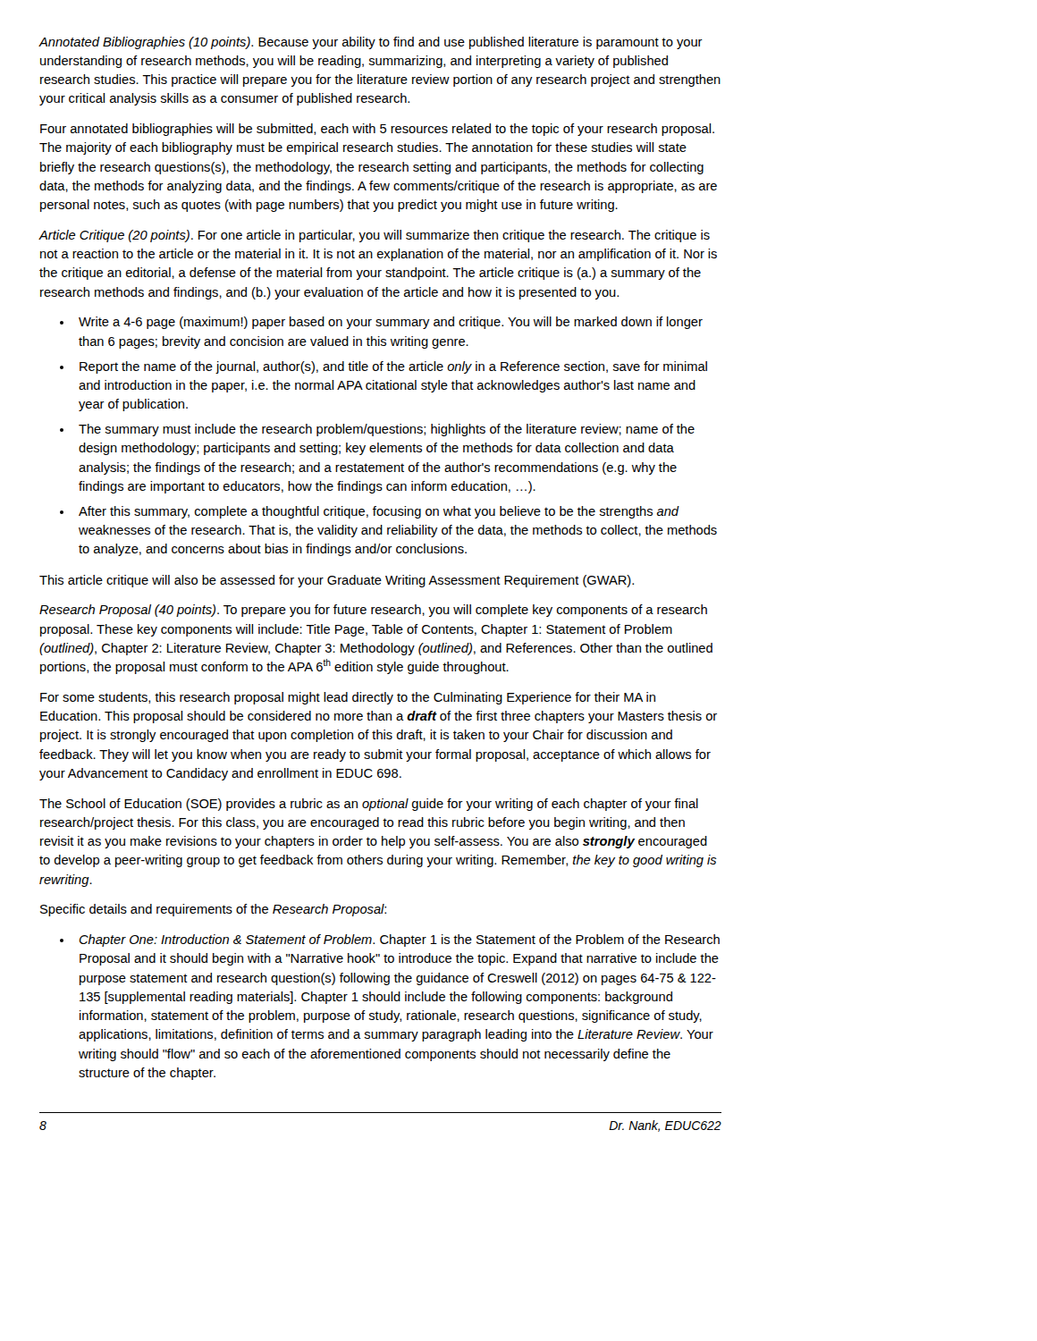Annotated Bibliographies (10 points). Because your ability to find and use published literature is paramount to your understanding of research methods, you will be reading, summarizing, and interpreting a variety of published research studies. This practice will prepare you for the literature review portion of any research project and strengthen your critical analysis skills as a consumer of published research.
Four annotated bibliographies will be submitted, each with 5 resources related to the topic of your research proposal. The majority of each bibliography must be empirical research studies. The annotation for these studies will state briefly the research questions(s), the methodology, the research setting and participants, the methods for collecting data, the methods for analyzing data, and the findings. A few comments/critique of the research is appropriate, as are personal notes, such as quotes (with page numbers) that you predict you might use in future writing.
Article Critique (20 points). For one article in particular, you will summarize then critique the research. The critique is not a reaction to the article or the material in it. It is not an explanation of the material, nor an amplification of it. Nor is the critique an editorial, a defense of the material from your standpoint. The article critique is (a.) a summary of the research methods and findings, and (b.) your evaluation of the article and how it is presented to you.
Write a 4-6 page (maximum!) paper based on your summary and critique. You will be marked down if longer than 6 pages; brevity and concision are valued in this writing genre.
Report the name of the journal, author(s), and title of the article only in a Reference section, save for minimal and introduction in the paper, i.e. the normal APA citational style that acknowledges author's last name and year of publication.
The summary must include the research problem/questions; highlights of the literature review; name of the design methodology; participants and setting; key elements of the methods for data collection and data analysis; the findings of the research; and a restatement of the author's recommendations (e.g. why the findings are important to educators, how the findings can inform education, …).
After this summary, complete a thoughtful critique, focusing on what you believe to be the strengths and weaknesses of the research. That is, the validity and reliability of the data, the methods to collect, the methods to analyze, and concerns about bias in findings and/or conclusions.
This article critique will also be assessed for your Graduate Writing Assessment Requirement (GWAR).
Research Proposal (40 points). To prepare you for future research, you will complete key components of a research proposal. These key components will include: Title Page, Table of Contents, Chapter 1: Statement of Problem (outlined), Chapter 2: Literature Review, Chapter 3: Methodology (outlined), and References. Other than the outlined portions, the proposal must conform to the APA 6th edition style guide throughout.
For some students, this research proposal might lead directly to the Culminating Experience for their MA in Education. This proposal should be considered no more than a draft of the first three chapters your Masters thesis or project. It is strongly encouraged that upon completion of this draft, it is taken to your Chair for discussion and feedback. They will let you know when you are ready to submit your formal proposal, acceptance of which allows for your Advancement to Candidacy and enrollment in EDUC 698.
The School of Education (SOE) provides a rubric as an optional guide for your writing of each chapter of your final research/project thesis. For this class, you are encouraged to read this rubric before you begin writing, and then revisit it as you make revisions to your chapters in order to help you self-assess. You are also strongly encouraged to develop a peer-writing group to get feedback from others during your writing. Remember, the key to good writing is rewriting.
Specific details and requirements of the Research Proposal:
Chapter One: Introduction & Statement of Problem. Chapter 1 is the Statement of the Problem of the Research Proposal and it should begin with a "Narrative hook" to introduce the topic. Expand that narrative to include the purpose statement and research question(s) following the guidance of Creswell (2012) on pages 64-75 & 122-135 [supplemental reading materials]. Chapter 1 should include the following components: background information, statement of the problem, purpose of study, rationale, research questions, significance of study, applications, limitations, definition of terms and a summary paragraph leading into the Literature Review. Your writing should "flow" and so each of the aforementioned components should not necessarily define the structure of the chapter.
8 Dr. Nank, EDUC622